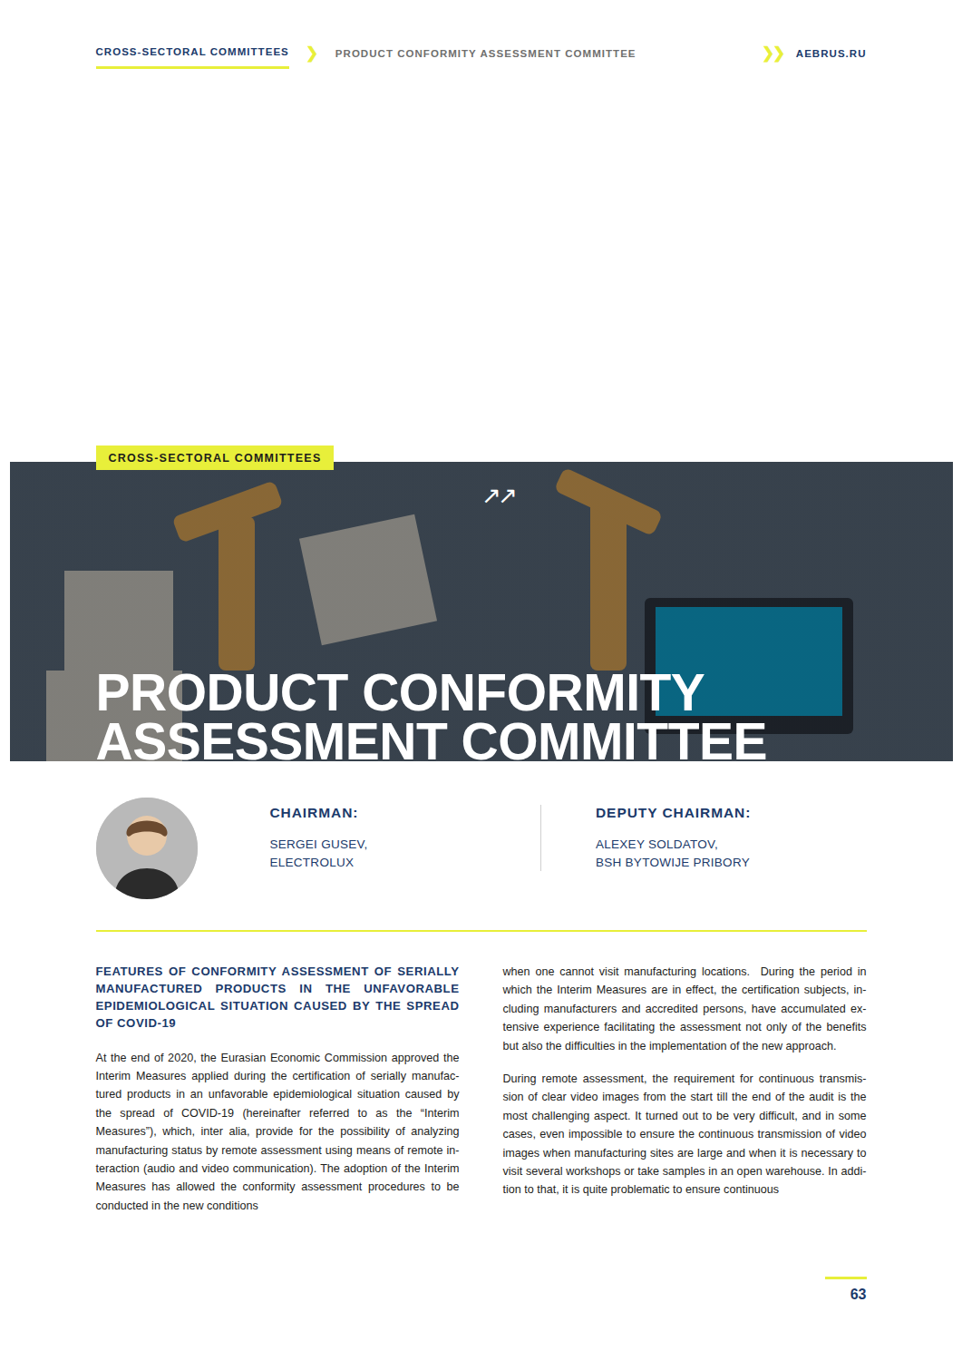CROSS-SECTORAL COMMITTEES ❯ PRODUCT CONFORMITY ASSESSMENT COMMITTEE ❯❯ AEBRUS.RU
CROSS-SECTORAL COMMITTEES ↗↗
PRODUCT CONFORMITY
ASSESSMENT COMMITTEE
CHAIRMAN:
SERGEI GUSEV,
ELECTROLUX
DEPUTY CHAIRMAN:
ALEXEY SOLDATOV,
BSH BYTOWIJE PRIBORY
FEATURES OF CONFORMITY ASSESSMENT OF SERIALLY MANUFACTURED PRODUCTS IN THE UNFAVORABLE EPIDEMIOLOGICAL SITUATION CAUSED BY THE SPREAD OF COVID-19
At the end of 2020, the Eurasian Economic Commission approved the Interim Measures applied during the certification of serially manufactured products in an unfavorable epidemiological situation caused by the spread of COVID-19 (hereinafter referred to as the “Interim Measures”), which, inter alia, provide for the possibility of analyzing manufacturing status by remote assessment using means of remote interaction (audio and video communication). The adoption of the Interim Measures has allowed the conformity assessment procedures to be conducted in the new conditions
when one cannot visit manufacturing locations. During the period in which the Interim Measures are in effect, the certification subjects, including manufacturers and accredited persons, have accumulated extensive experience facilitating the assessment not only of the benefits but also the difficulties in the implementation of the new approach.
During remote assessment, the requirement for continuous transmission of clear video images from the start till the end of the audit is the most challenging aspect. It turned out to be very difficult, and in some cases, even impossible to ensure the continuous transmission of video images when manufacturing sites are large and when it is necessary to visit several workshops or take samples in an open warehouse. In addition to that, it is quite problematic to ensure continuous
63